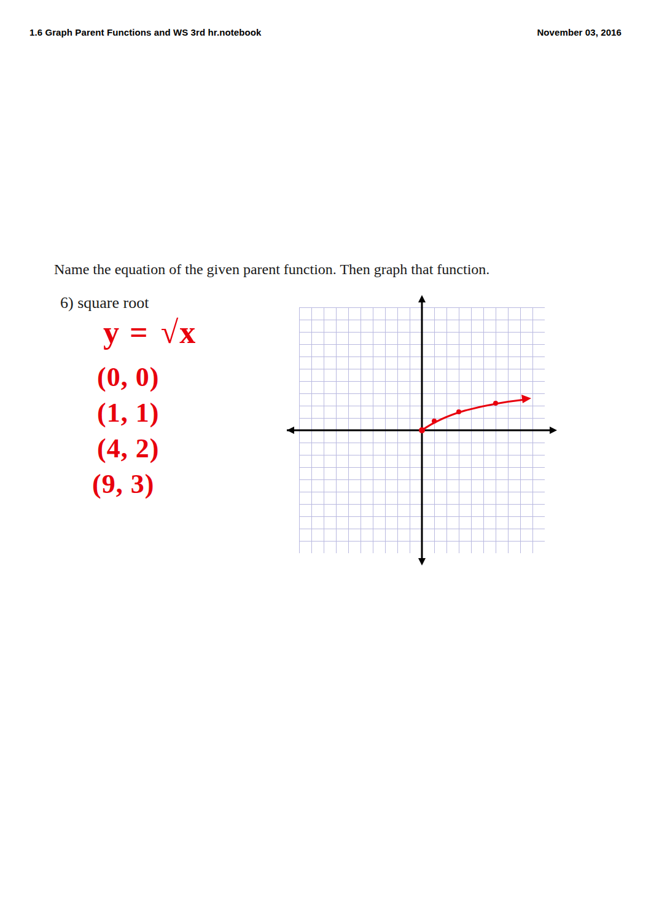1.6 Graph Parent Functions and WS 3rd hr.notebook
November 03, 2016
Name the equation of the given parent function. Then graph that function.
6) square root
y = √x
(0, 0)
(1, 1)
(4, 2)
(9, 3)